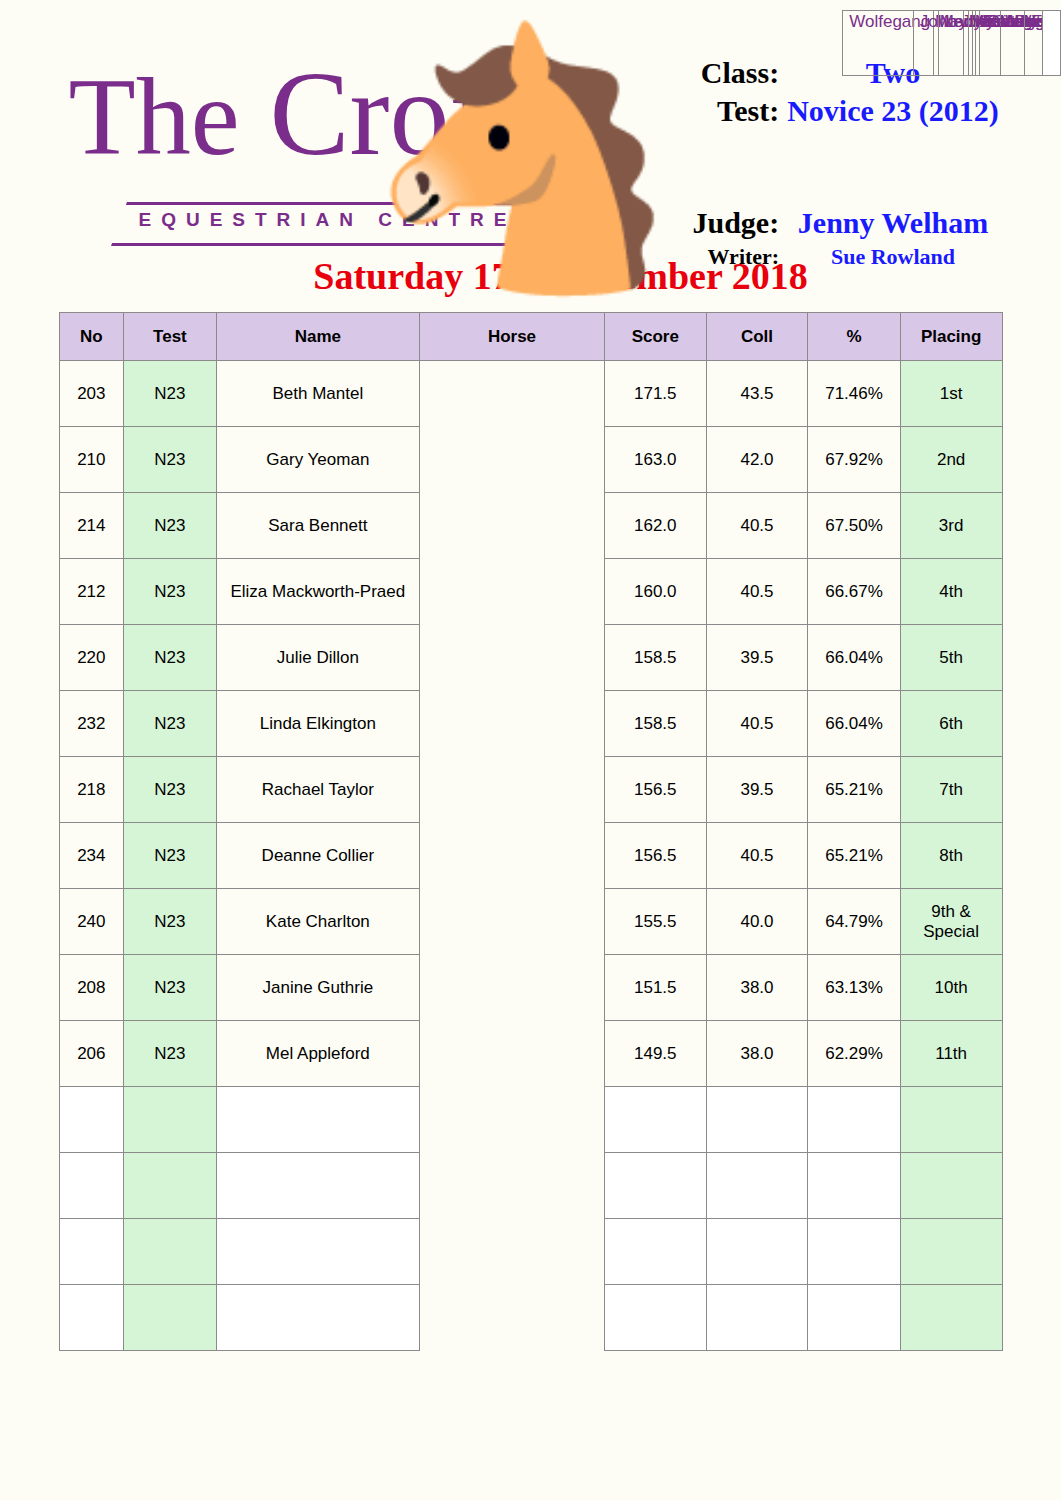The Croft
EQUESTRIAN CENTRE
🐴
| Class: | Two |
| Test: | Novice 23 (2012) |
| Judge: | Jenny Welham |
| Writer: | Sue Rowland |
Saturday 17th November 2018
| No | Test | Name | Horse | Score | Coll | % | Placing |
| --- | --- | --- | --- | --- | --- | --- | --- |
| 203 | N23 | Beth Mantel | Media man | 171.5 | 43.5 | 71.46% | 1st |
| 210 | N23 | Gary Yeoman | Wolfegang Mayday Melody | 163.0 | 42.0 | 67.92% | 2nd |
| 214 | N23 | Sara Bennett | Merlins MagicII | 162.0 | 40.5 | 67.50% | 3rd |
| 212 | N23 | Eliza Mackworth-Praed | John Joe Sat Nav | 160.0 | 40.5 | 66.67% | 4th |
| 220 | N23 | Julie Dillon | Zooimiss | 158.5 | 39.5 | 66.04% | 5th |
| 232 | N23 | Linda Elkington | Leggo | 158.5 | 40.5 | 66.04% | 6th |
| 218 | N23 | Rachael Taylor | Irish Jack | 156.5 | 39.5 | 65.21% | 7th |
| 234 | N23 | Deanne Collier | Croft Vigo | 156.5 | 40.5 | 65.21% | 8th |
| 240 | N23 | Kate Charlton | Lady Gertrude | 155.5 | 40.0 | 64.79% | 9th & Special |
| 208 | N23 | Janine Guthrie | Miss Dotty | 151.5 | 38.0 | 63.13% | 10th |
| 206 | N23 | Mel Appleford | Elli | 149.5 | 38.0 | 62.29% | 11th |